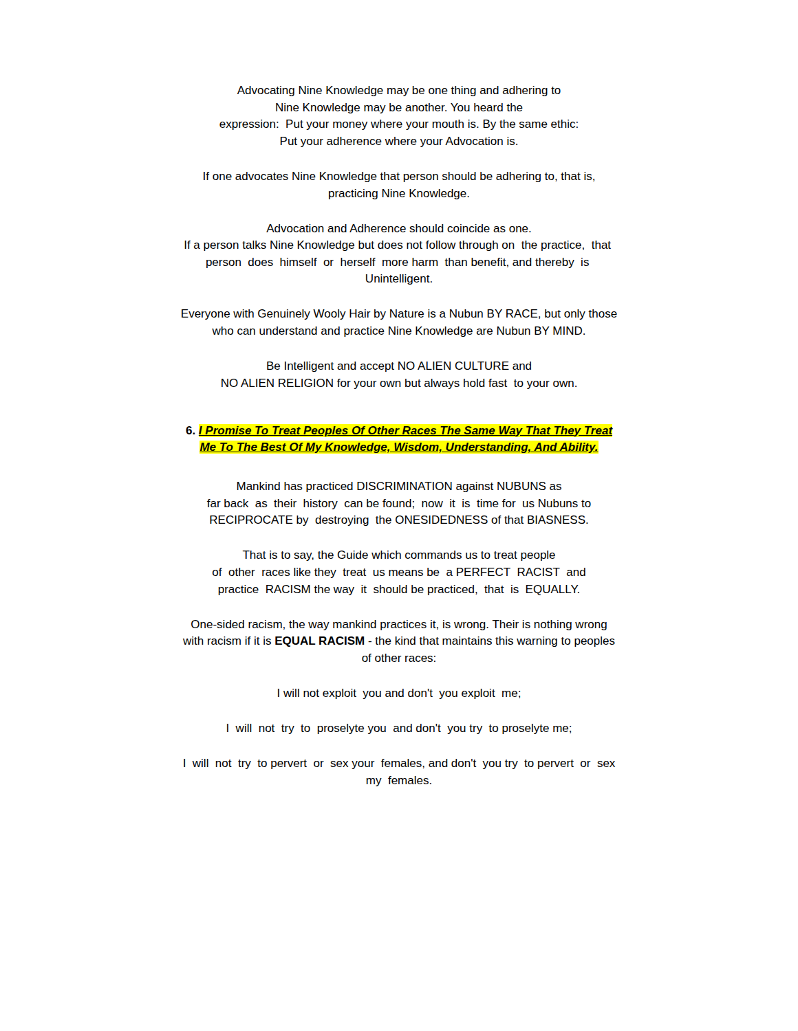Advocating Nine Knowledge may be one thing and adhering to
Nine Knowledge may be another. You heard the
expression: Put your money where your mouth is. By the same ethic:
Put your adherence where your Advocation is.
If one advocates Nine Knowledge that person should be adhering to, that is, practicing Nine Knowledge.
Advocation and Adherence should coincide as one.
If a person talks Nine Knowledge but does not follow through on the practice, that person does himself or herself more harm than benefit, and thereby is Unintelligent.
Everyone with Genuinely Wooly Hair by Nature is a Nubun BY RACE, but only those who can understand and practice Nine Knowledge are Nubun BY MIND.
Be Intelligent and accept NO ALIEN CULTURE and
NO ALIEN RELIGION for your own but always hold fast to your own.
6. I Promise To Treat Peoples Of Other Races The Same Way That They Treat Me To The Best Of My Knowledge, Wisdom, Understanding, And Ability.
Mankind has practiced DISCRIMINATION against NUBUNS as
far back as their history can be found; now it is time for us Nubuns to RECIPROCATE by destroying the ONESIDEDNESS of that BIASNESS.
That is to say, the Guide which commands us to treat people
of other races like they treat us means be a PERFECT RACIST and
practice RACISM the way it should be practiced, that is EQUALLY.
One-sided racism, the way mankind practices it, is wrong. Their is nothing wrong with racism if it is EQUAL RACISM - the kind that maintains this warning to peoples of other races:
I will not exploit you and don't you exploit me;
I will not try to proselyte you and don't you try to proselyte me;
I will not try to pervert or sex your females, and don't you try to pervert or sex my females.